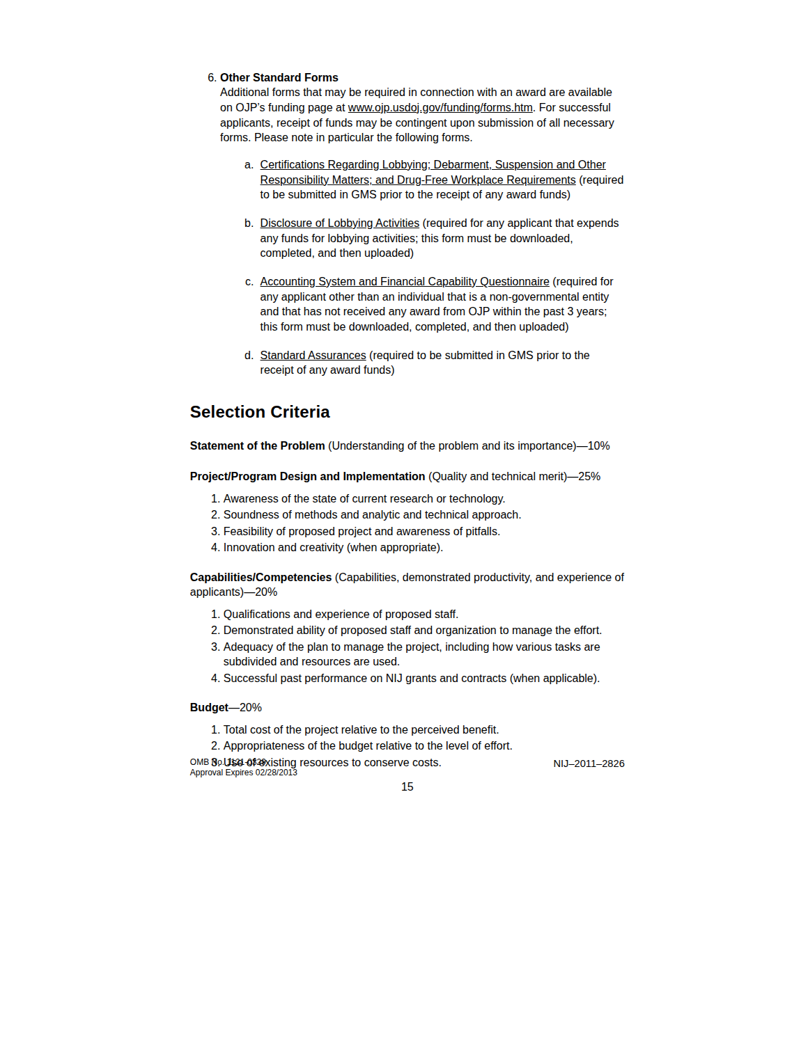Other Standard Forms
Additional forms that may be required in connection with an award are available on OJP’s funding page at www.ojp.usdoj.gov/funding/forms.htm. For successful applicants, receipt of funds may be contingent upon submission of all necessary forms. Please note in particular the following forms.
Certifications Regarding Lobbying; Debarment, Suspension and Other Responsibility Matters; and Drug-Free Workplace Requirements (required to be submitted in GMS prior to the receipt of any award funds)
Disclosure of Lobbying Activities (required for any applicant that expends any funds for lobbying activities; this form must be downloaded, completed, and then uploaded)
Accounting System and Financial Capability Questionnaire (required for any applicant other than an individual that is a non-governmental entity and that has not received any award from OJP within the past 3 years; this form must be downloaded, completed, and then uploaded)
Standard Assurances (required to be submitted in GMS prior to the receipt of any award funds)
Selection Criteria
Statement of the Problem (Understanding of the problem and its importance)—10%
Project/Program Design and Implementation (Quality and technical merit)—25%
Awareness of the state of current research or technology.
Soundness of methods and analytic and technical approach.
Feasibility of proposed project and awareness of pitfalls.
Innovation and creativity (when appropriate).
Capabilities/Competencies (Capabilities, demonstrated productivity, and experience of applicants)—20%
Qualifications and experience of proposed staff.
Demonstrated ability of proposed staff and organization to manage the effort.
Adequacy of the plan to manage the project, including how various tasks are subdivided and resources are used.
Successful past performance on NIJ grants and contracts (when applicable).
Budget—20%
Total cost of the project relative to the perceived benefit.
Appropriateness of the budget relative to the level of effort.
Use of existing resources to conserve costs.
NIJ–2011–2826
OMB No. 1121-0329
Approval Expires 02/28/2013
15